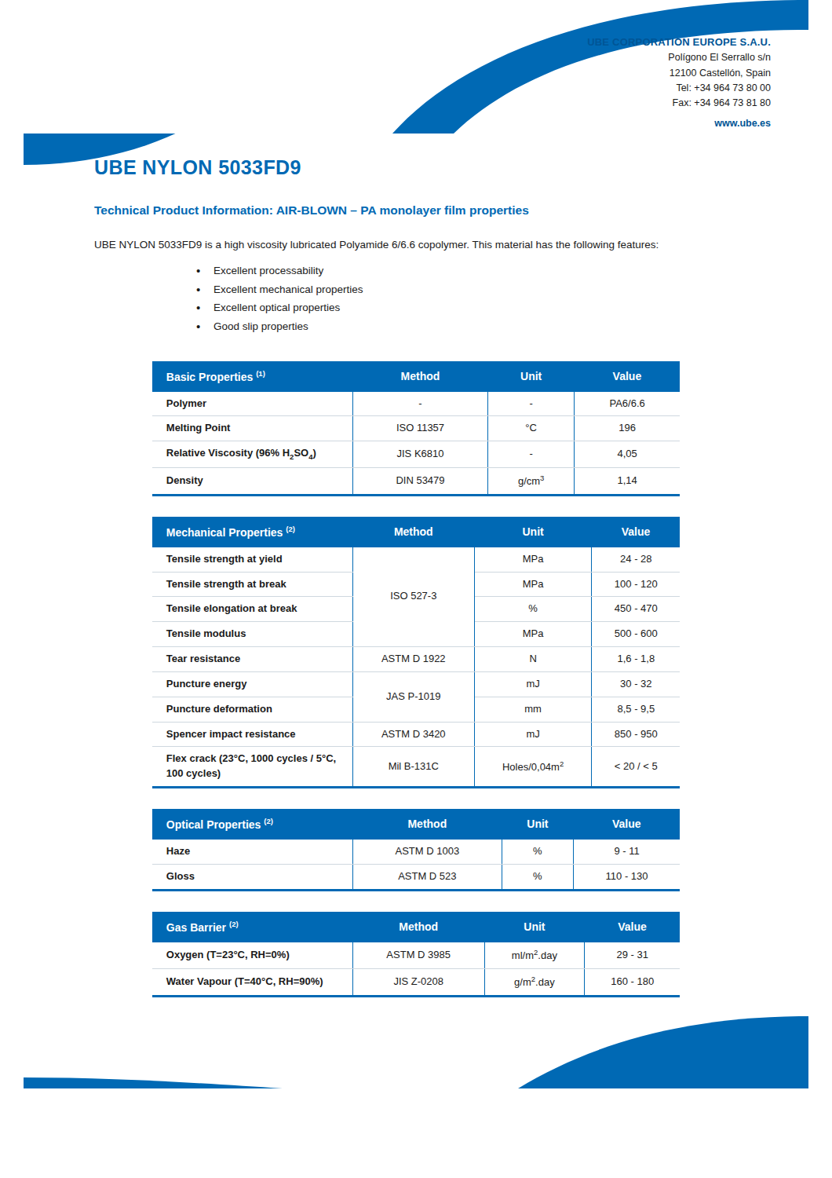UBE CORPORATION EUROPE S.A.U.
Polígono El Serrallo s/n
12100 Castellón, Spain
Tel: +34 964 73 80 00
Fax: +34 964 73 81 80
www.ube.es
UBE NYLON 5033FD9
Technical Product Information: AIR-BLOWN – PA monolayer film properties
UBE NYLON 5033FD9 is a high viscosity lubricated Polyamide 6/6.6 copolymer. This material has the following features:
Excellent processability
Excellent mechanical properties
Excellent optical properties
Good slip properties
| Basic Properties (1) | Method | Unit | Value |
| --- | --- | --- | --- |
| Polymer | - | - | PA6/6.6 |
| Melting Point | ISO 11357 | °C | 196 |
| Relative Viscosity (96% H 2 SO 4 ) | JIS K6810 | - | 4,05 |
| Density | DIN 53479 | g/cm 3 | 1,14 |
| Mechanical Properties (2) | Method | Unit | Value |
| --- | --- | --- | --- |
| Tensile strength at yield | ISO 527-3 | MPa | 24 - 28 |
| Tensile strength at break | MPa | 100 - 120 |
| Tensile elongation at break | % | 450 - 470 |
| Tensile modulus | MPa | 500 - 600 |
| Tear resistance | ASTM D 1922 | N | 1,6 - 1,8 |
| Puncture energy | JAS P-1019 | mJ | 30 - 32 |
| Puncture deformation | mm | 8,5 - 9,5 |
| Spencer impact resistance | ASTM D 3420 | mJ | 850 - 950 |
| Flex crack (23°C, 1000 cycles / 5°C, 100 cycles) | Mil B-131C | Holes/0,04m 2 | < 20 / < 5 |
| Optical Properties (2) | Method | Unit | Value |
| --- | --- | --- | --- |
| Haze | ASTM D 1003 | % | 9 - 11 |
| Gloss | ASTM D 523 | % | 110 - 130 |
| Gas Barrier (2) | Method | Unit | Value |
| --- | --- | --- | --- |
| Oxygen (T=23°C, RH=0%) | ASTM D 3985 | ml/m 2 .day | 29 - 31 |
| Water Vapour (T=40°C, RH=90%) | JIS Z-0208 | g/m 2 .day | 160 - 180 |